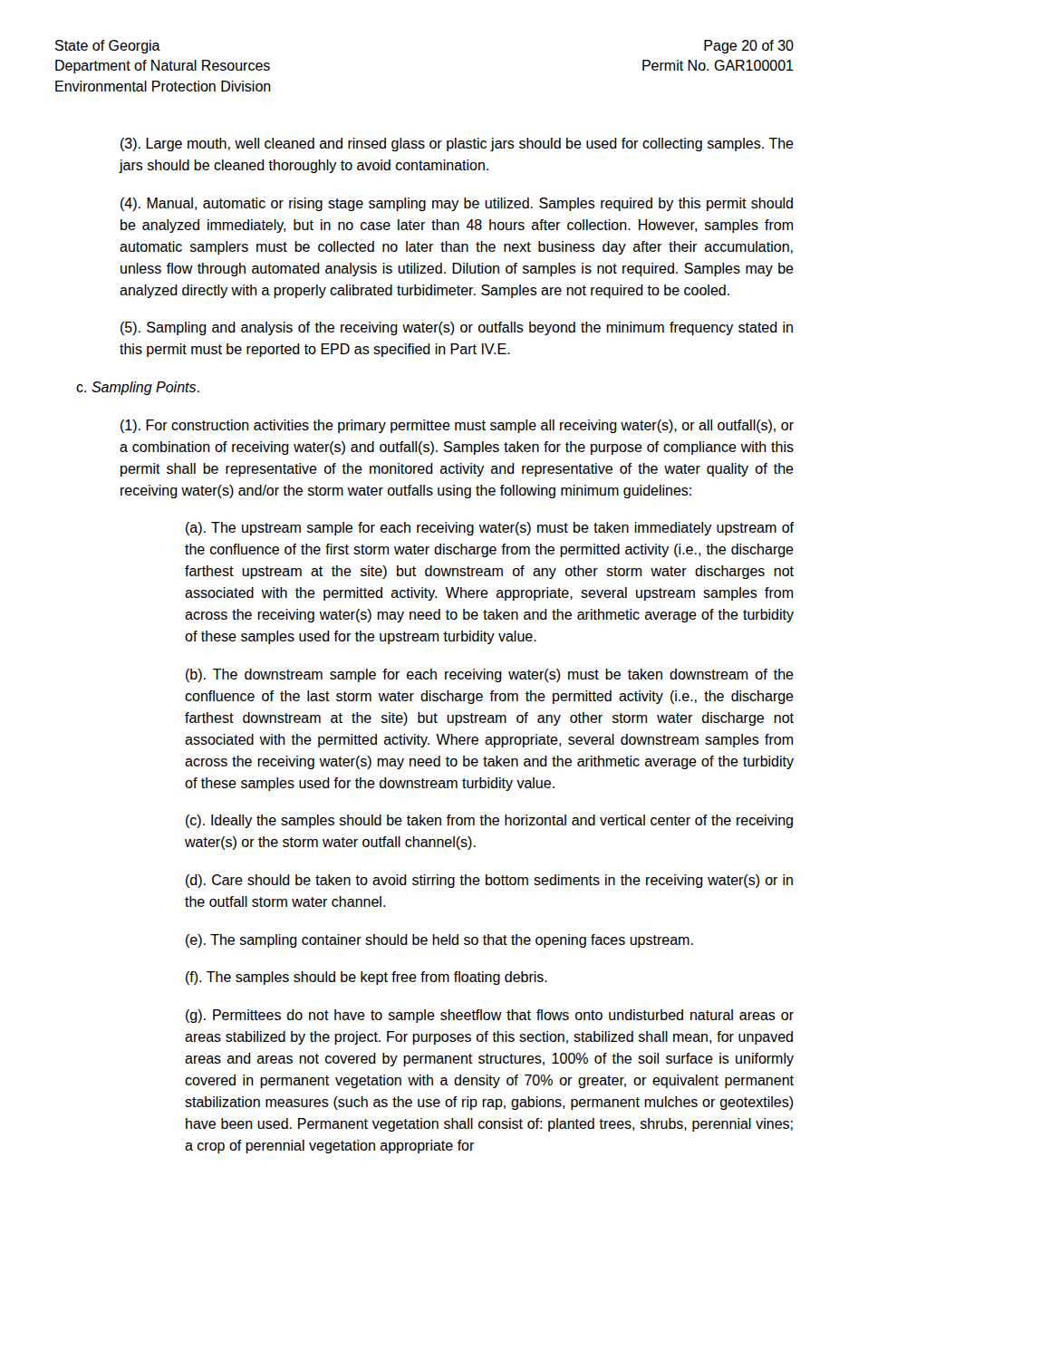State of Georgia
Department of Natural Resources
Environmental Protection Division
Page 20 of 30
Permit No. GAR100001
(3). Large mouth, well cleaned and rinsed glass or plastic jars should be used for collecting samples. The jars should be cleaned thoroughly to avoid contamination.
(4). Manual, automatic or rising stage sampling may be utilized. Samples required by this permit should be analyzed immediately, but in no case later than 48 hours after collection. However, samples from automatic samplers must be collected no later than the next business day after their accumulation, unless flow through automated analysis is utilized. Dilution of samples is not required. Samples may be analyzed directly with a properly calibrated turbidimeter. Samples are not required to be cooled.
(5). Sampling and analysis of the receiving water(s) or outfalls beyond the minimum frequency stated in this permit must be reported to EPD as specified in Part IV.E.
c. Sampling Points.
(1). For construction activities the primary permittee must sample all receiving water(s), or all outfall(s), or a combination of receiving water(s) and outfall(s). Samples taken for the purpose of compliance with this permit shall be representative of the monitored activity and representative of the water quality of the receiving water(s) and/or the storm water outfalls using the following minimum guidelines:
(a). The upstream sample for each receiving water(s) must be taken immediately upstream of the confluence of the first storm water discharge from the permitted activity (i.e., the discharge farthest upstream at the site) but downstream of any other storm water discharges not associated with the permitted activity. Where appropriate, several upstream samples from across the receiving water(s) may need to be taken and the arithmetic average of the turbidity of these samples used for the upstream turbidity value.
(b). The downstream sample for each receiving water(s) must be taken downstream of the confluence of the last storm water discharge from the permitted activity (i.e., the discharge farthest downstream at the site) but upstream of any other storm water discharge not associated with the permitted activity. Where appropriate, several downstream samples from across the receiving water(s) may need to be taken and the arithmetic average of the turbidity of these samples used for the downstream turbidity value.
(c). Ideally the samples should be taken from the horizontal and vertical center of the receiving water(s) or the storm water outfall channel(s).
(d). Care should be taken to avoid stirring the bottom sediments in the receiving water(s) or in the outfall storm water channel.
(e). The sampling container should be held so that the opening faces upstream.
(f). The samples should be kept free from floating debris.
(g). Permittees do not have to sample sheetflow that flows onto undisturbed natural areas or areas stabilized by the project. For purposes of this section, stabilized shall mean, for unpaved areas and areas not covered by permanent structures, 100% of the soil surface is uniformly covered in permanent vegetation with a density of 70% or greater, or equivalent permanent stabilization measures (such as the use of rip rap, gabions, permanent mulches or geotextiles) have been used. Permanent vegetation shall consist of: planted trees, shrubs, perennial vines; a crop of perennial vegetation appropriate for